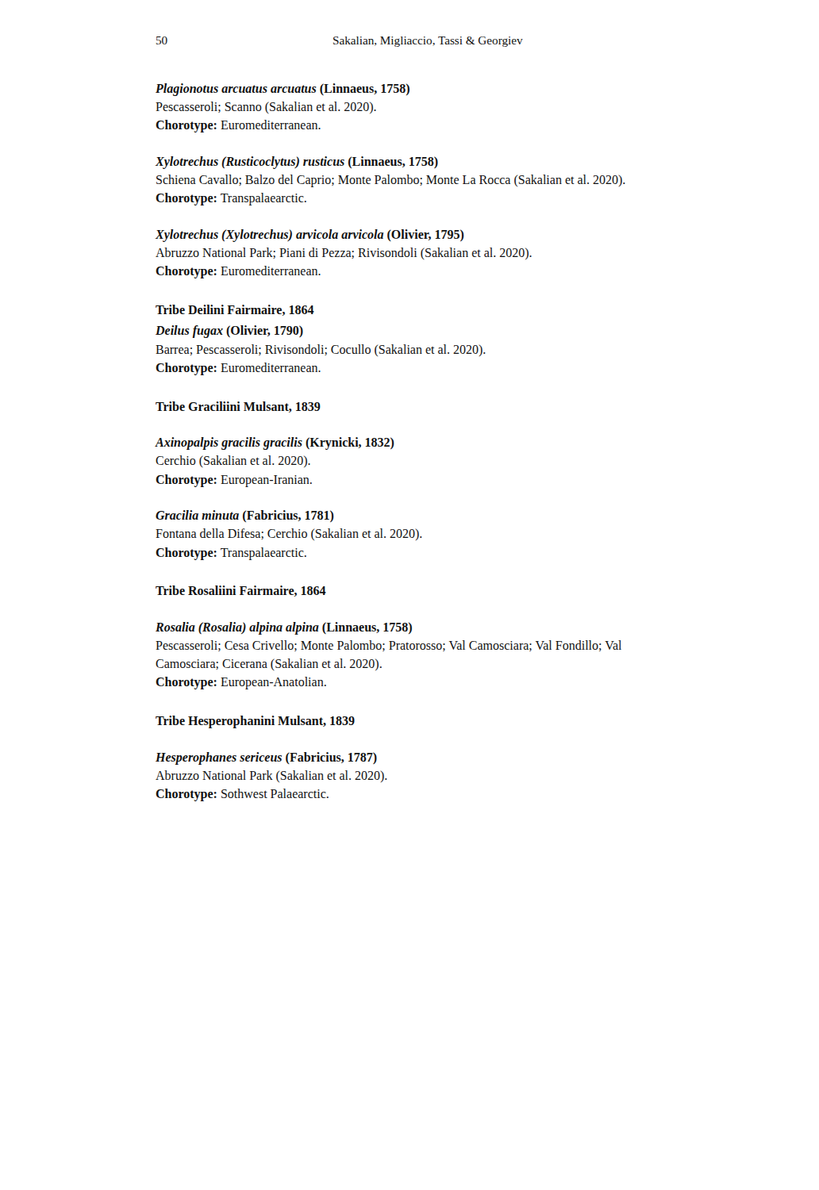50 Sakalian, Migliaccio, Tassi & Georgiev
Plagionotus arcuatus arcuatus (Linnaeus, 1758)
Pescasseroli; Scanno (Sakalian et al. 2020).
Chorotype: Euromediterranean.
Xylotrechus (Rusticoclytus) rusticus (Linnaeus, 1758)
Schiena Cavallo; Balzo del Caprio; Monte Palombo; Monte La Rocca (Sakalian et al. 2020).
Chorotype: Transpalaearctic.
Xylotrechus (Xylotrechus) arvicola arvicola (Olivier, 1795)
Abruzzo National Park; Piani di Pezza; Rivisondoli (Sakalian et al. 2020).
Chorotype: Euromediterranean.
Tribe Deilini Fairmaire, 1864
Deilus fugax (Olivier, 1790)
Barrea; Pescasseroli; Rivisondoli; Cocullo (Sakalian et al. 2020).
Chorotype: Euromediterranean.
Tribe Graciliini Mulsant, 1839
Axinopalpis gracilis gracilis (Krynicki, 1832)
Cerchio (Sakalian et al. 2020).
Chorotype: European-Iranian.
Gracilia minuta (Fabricius, 1781)
Fontana della Difesa; Cerchio (Sakalian et al. 2020).
Chorotype: Transpalaearctic.
Tribe Rosaliini Fairmaire, 1864
Rosalia (Rosalia) alpina alpina (Linnaeus, 1758)
Pescasseroli; Cesa Crivello; Monte Palombo; Pratorosso; Val Camosciara; Val Fondillo; Val Camosciara; Cicerana (Sakalian et al. 2020).
Chorotype: European-Anatolian.
Tribe Hesperophanini Mulsant, 1839
Hesperophanes sericeus (Fabricius, 1787)
Abruzzo National Park (Sakalian et al. 2020).
Chorotype: Sothwest Palaearctic.